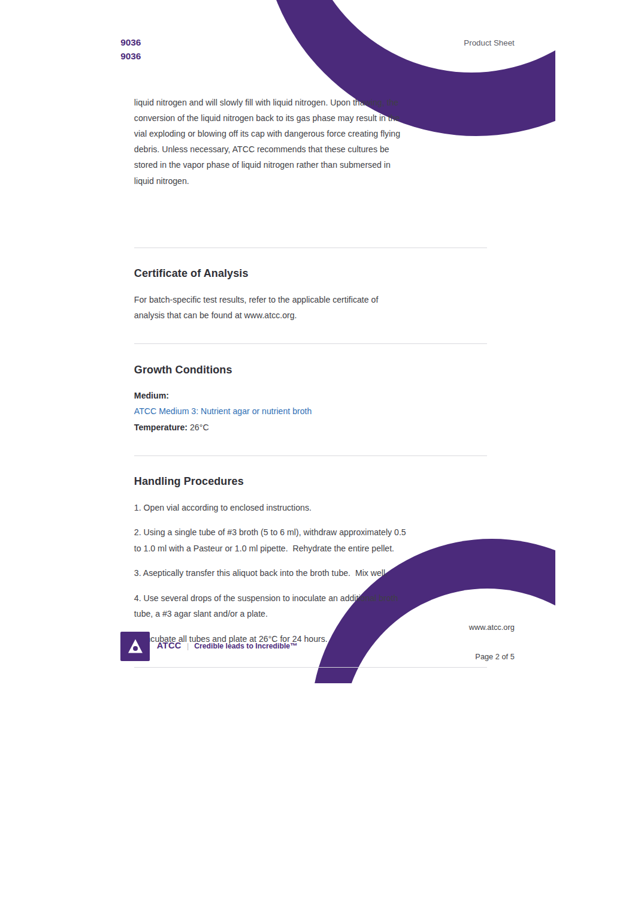9036
9036
Product Sheet
liquid nitrogen and will slowly fill with liquid nitrogen. Upon thawing, the conversion of the liquid nitrogen back to its gas phase may result in the vial exploding or blowing off its cap with dangerous force creating flying debris. Unless necessary, ATCC recommends that these cultures be stored in the vapor phase of liquid nitrogen rather than submersed in liquid nitrogen.
Certificate of Analysis
For batch-specific test results, refer to the applicable certificate of analysis that can be found at www.atcc.org.
Growth Conditions
Medium:
ATCC Medium 3: Nutrient agar or nutrient broth
Temperature: 26°C
Handling Procedures
1. Open vial according to enclosed instructions.
2. Using a single tube of #3 broth (5 to 6 ml), withdraw approximately 0.5 to 1.0 ml with a Pasteur or 1.0 ml pipette. Rehydrate the entire pellet.
3. Aseptically transfer this aliquot back into the broth tube. Mix well.
4. Use several drops of the suspension to inoculate an additional broth tube, a #3 agar slant and/or a plate.
5. Incubate all tubes and plate at 26°C for 24 hours.
ATCC | Credible leads to Incredible™
www.atcc.org
Page 2 of 5